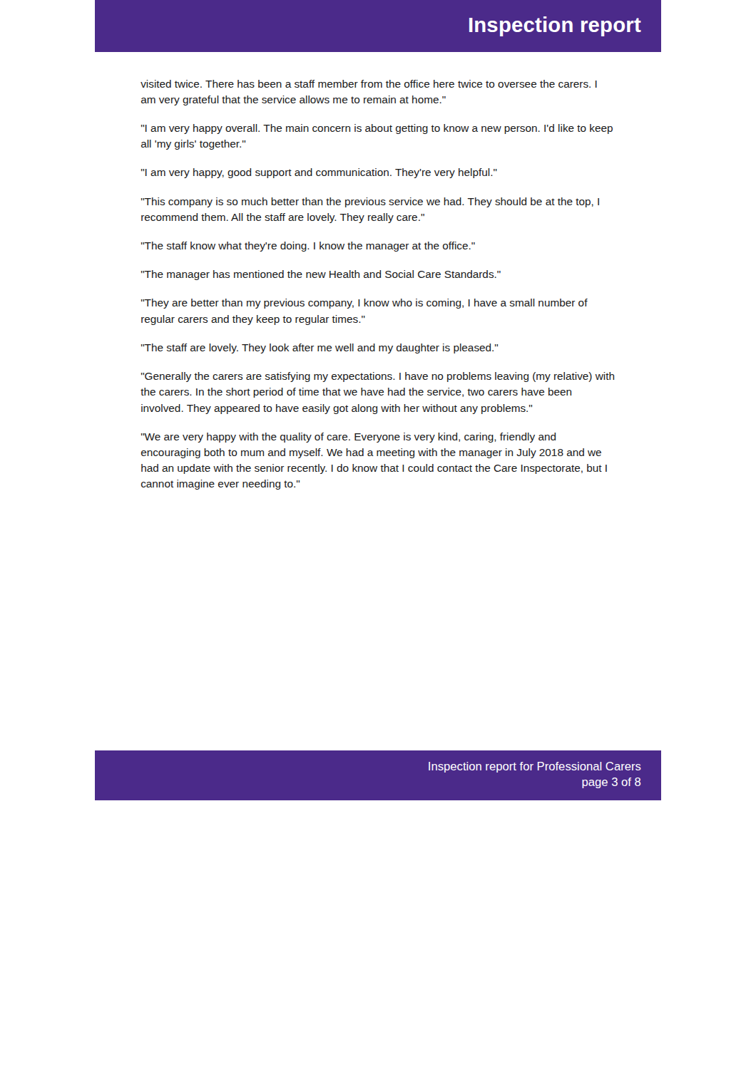Inspection report
visited twice. There has been a staff member from the office here twice to oversee the carers. I am very grateful that the service allows me to remain at home."
"I am very happy overall. The main concern is about getting to know a new person. I'd like to keep all 'my girls' together."
"I am very happy, good support and communication. They're very helpful."
"This company is so much better than the previous service we had. They should be at the top, I recommend them. All the staff are lovely. They really care."
"The staff know what they're doing. I know the manager at the office."
"The manager has mentioned the new Health and Social Care Standards."
"They are better than my previous company, I know who is coming, I have a small number of regular carers and they keep to regular times."
"The staff are lovely. They look after me well and my daughter is pleased."
"Generally the carers are satisfying my expectations. I have no problems leaving (my relative) with the carers. In the short period of time that we have had the service, two carers have been involved. They appeared to have easily got along with her without any problems."
"We are very happy with the quality of care. Everyone is very kind, caring, friendly and encouraging both to mum and myself. We had a meeting with the manager in July 2018 and we had an update with the senior recently. I do know that I could contact the Care Inspectorate, but I cannot imagine ever needing to."
Inspection report for Professional Carers
page 3 of 8